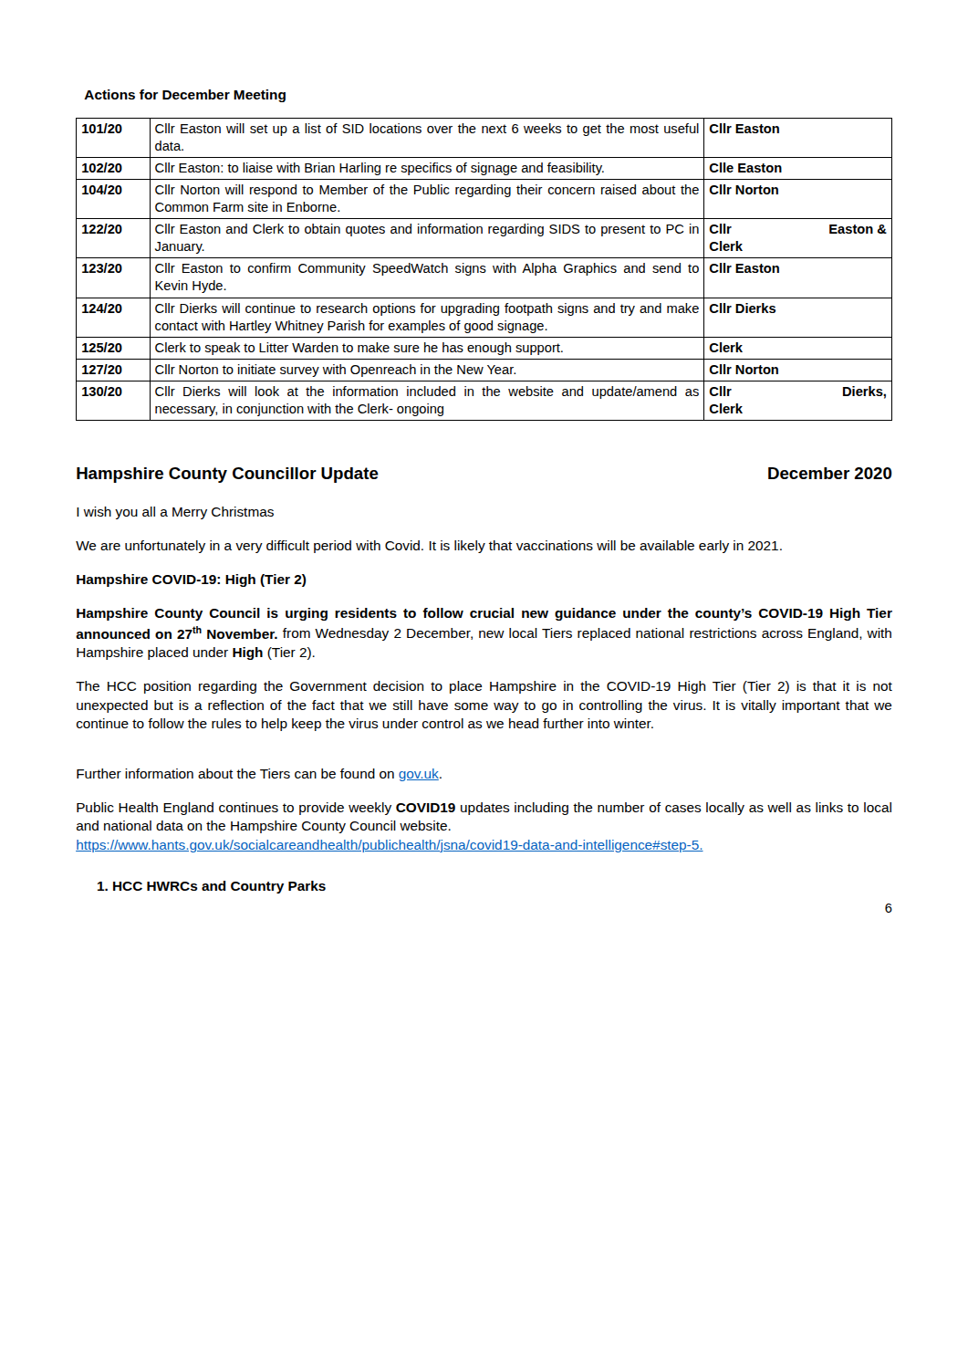Actions for December Meeting
| 101/20 | Cllr Easton will set up a list of SID locations over the next 6 weeks to get the most useful data. | Cllr Easton |
| 102/20 | Cllr Easton: to liaise with Brian Harling re specifics of signage and feasibility. | Clle Easton |
| 104/20 | Cllr Norton will respond to Member of the Public regarding their concern raised about the Common Farm site in Enborne. | Cllr Norton |
| 122/20 | Cllr Easton and Clerk to obtain quotes and information regarding SIDS to present to PC in January. | Cllr Easton & Clerk |
| 123/20 | Cllr Easton to confirm Community SpeedWatch signs with Alpha Graphics and send to Kevin Hyde. | Cllr Easton |
| 124/20 | Cllr Dierks will continue to research options for upgrading footpath signs and try and make contact with Hartley Whitney Parish for examples of good signage. | Cllr Dierks |
| 125/20 | Clerk to speak to Litter Warden to make sure he has enough support. | Clerk |
| 127/20 | Cllr Norton to initiate survey with Openreach in the New Year. | Cllr Norton |
| 130/20 | Cllr Dierks will look at the information included in the website and update/amend as necessary, in conjunction with the Clerk- ongoing | Cllr Dierks, Clerk |
Hampshire County Councillor Update December 2020
I wish you all a Merry Christmas
We are unfortunately in a very difficult period with Covid. It is likely that vaccinations will be available early in 2021.
Hampshire COVID-19: High (Tier 2)
Hampshire County Council is urging residents to follow crucial new guidance under the county’s COVID-19 High Tier announced on 27th November. from Wednesday 2 December, new local Tiers replaced national restrictions across England, with Hampshire placed under High (Tier 2).
The HCC position regarding the Government decision to place Hampshire in the COVID-19 High Tier (Tier 2) is that it is not unexpected but is a reflection of the fact that we still have some way to go in controlling the virus. It is vitally important that we continue to follow the rules to help keep the virus under control as we head further into winter.
Further information about the Tiers can be found on gov.uk.
Public Health England continues to provide weekly COVID19 updates including the number of cases locally as well as links to local and national data on the Hampshire County Council website.
https://www.hants.gov.uk/socialcareandhealth/publichealth/jsna/covid19-data-and-intelligence#step-5.
HCC HWRCs and Country Parks
6